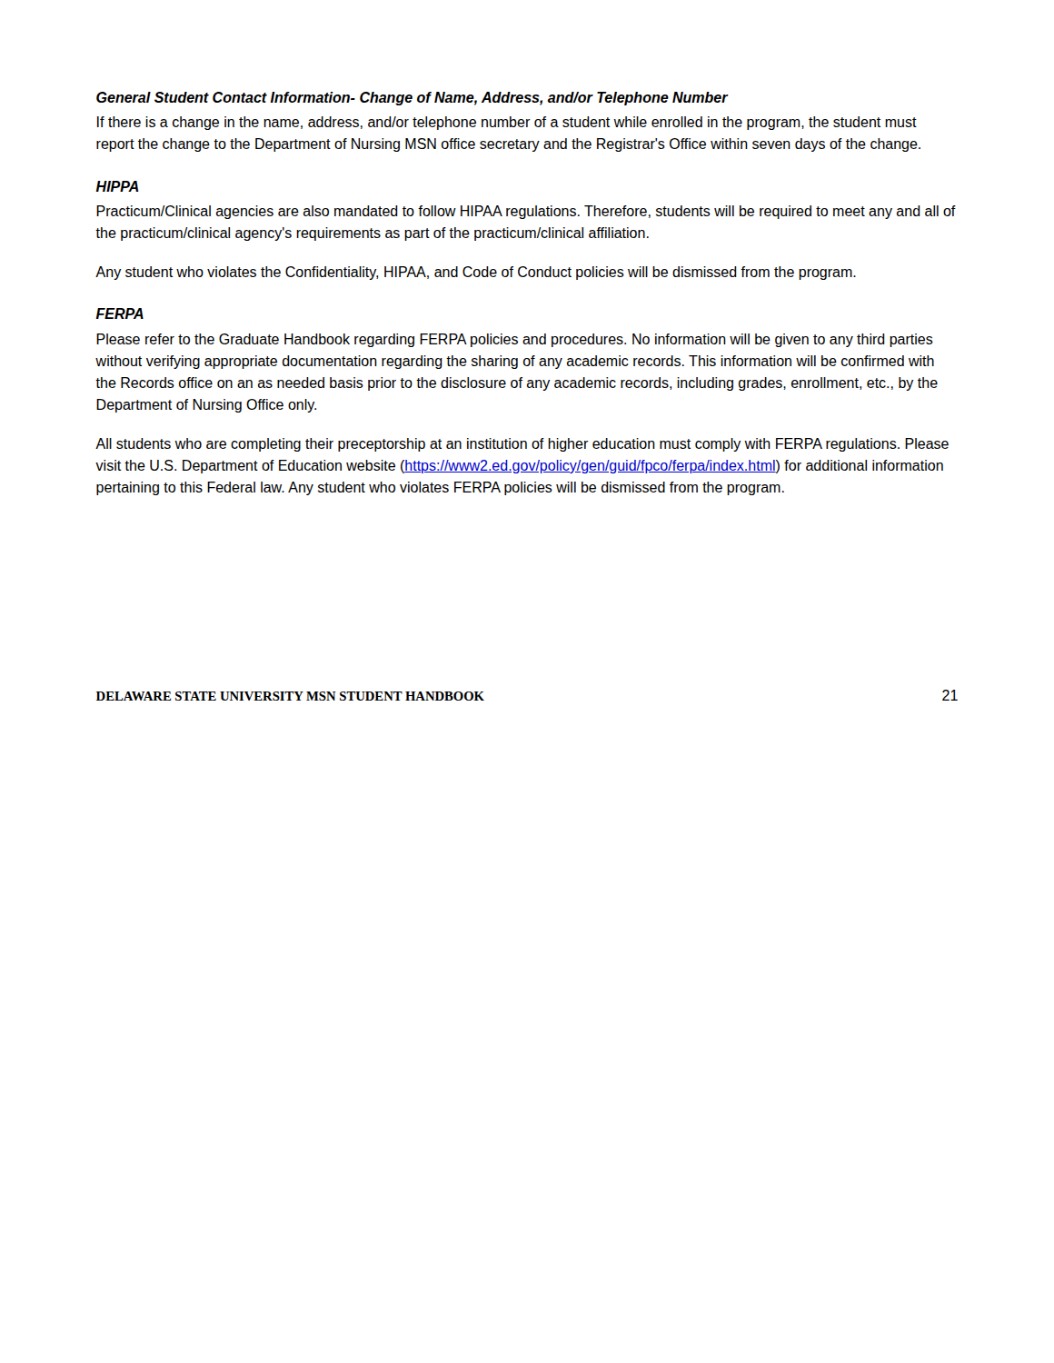General Student Contact Information- Change of Name, Address, and/or Telephone Number
If there is a change in the name, address, and/or telephone number of a student while enrolled in the program, the student must report the change to the Department of Nursing MSN office secretary and the Registrar's Office within seven days of the change.
HIPPA
Practicum/Clinical agencies are also mandated to follow HIPAA regulations. Therefore, students will be required to meet any and all of the practicum/clinical agency's requirements as part of the practicum/clinical affiliation.
Any student who violates the Confidentiality, HIPAA, and Code of Conduct policies will be dismissed from the program.
FERPA
Please refer to the Graduate Handbook regarding FERPA policies and procedures. No information will be given to any third parties without verifying appropriate documentation regarding the sharing of any academic records. This information will be confirmed with the Records office on an as needed basis prior to the disclosure of any academic records, including grades, enrollment, etc., by the Department of Nursing Office only.
All students who are completing their preceptorship at an institution of higher education must comply with FERPA regulations. Please visit the U.S. Department of Education website (https://www2.ed.gov/policy/gen/guid/fpco/ferpa/index.html) for additional information pertaining to this Federal law. Any student who violates FERPA policies will be dismissed from the program.
DELAWARE STATE UNIVERSITY MSN STUDENT HANDBOOK 21